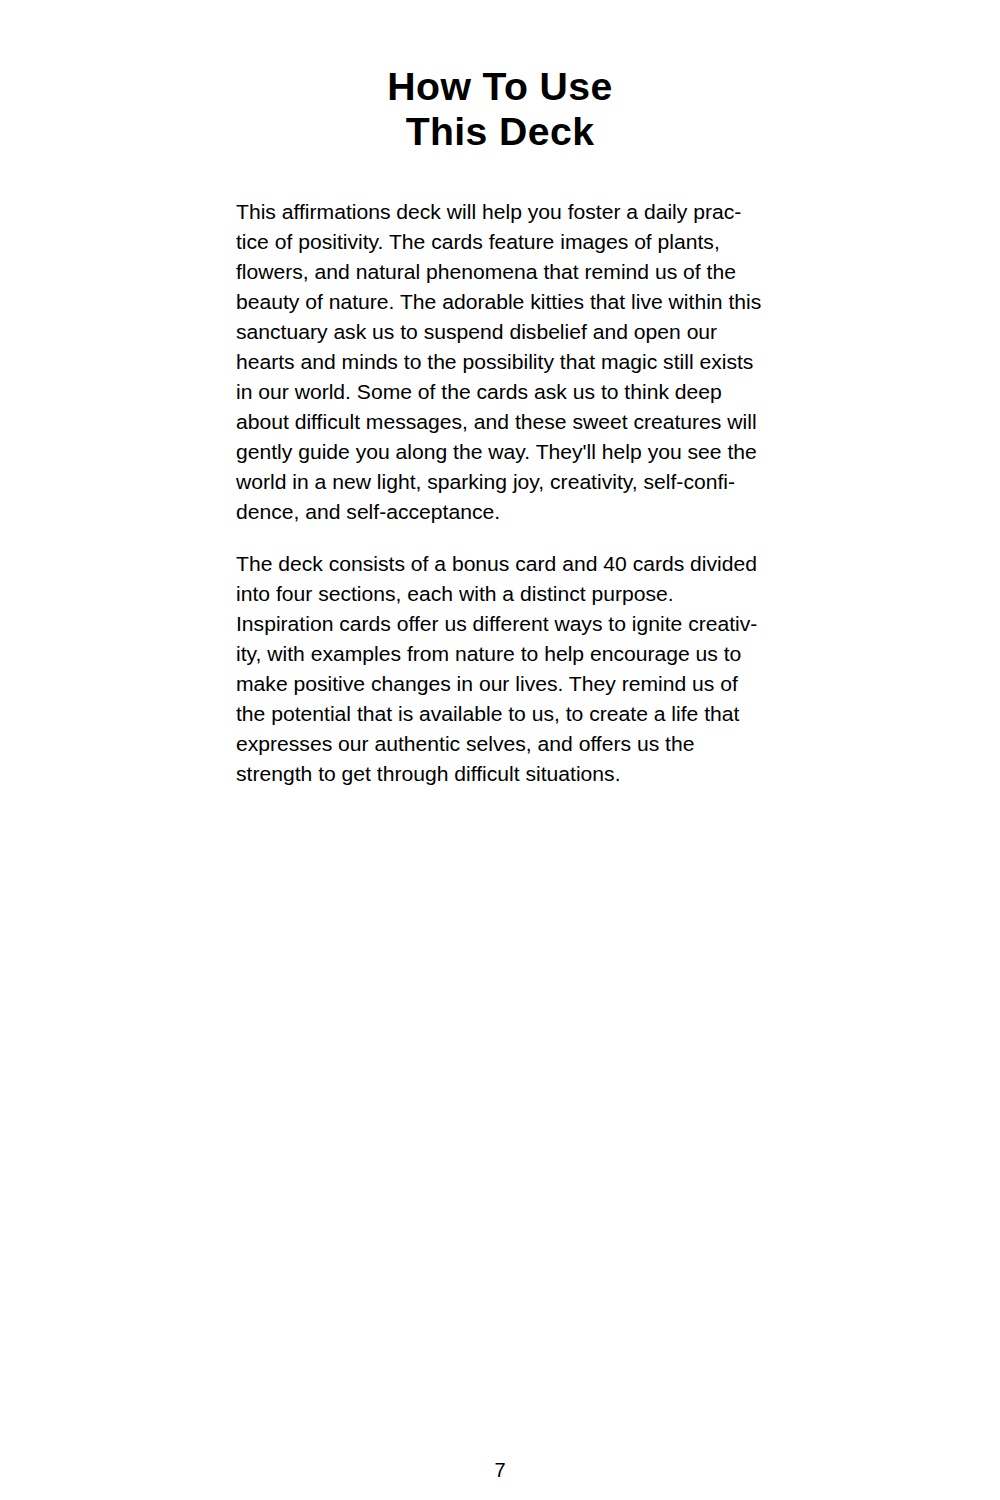How To Use
This Deck
This affirmations deck will help you foster a daily practice of positivity. The cards feature images of plants, flowers, and natural phenomena that remind us of the beauty of nature. The adorable kitties that live within this sanctuary ask us to suspend disbelief and open our hearts and minds to the possibility that magic still exists in our world. Some of the cards ask us to think deep about difficult messages, and these sweet creatures will gently guide you along the way. They'll help you see the world in a new light, sparking joy, creativity, self-confidence, and self-acceptance.
The deck consists of a bonus card and 40 cards divided into four sections, each with a distinct purpose. Inspiration cards offer us different ways to ignite creativity, with examples from nature to help encourage us to make positive changes in our lives. They remind us of the potential that is available to us, to create a life that expresses our authentic selves, and offers us the strength to get through difficult situations.
7